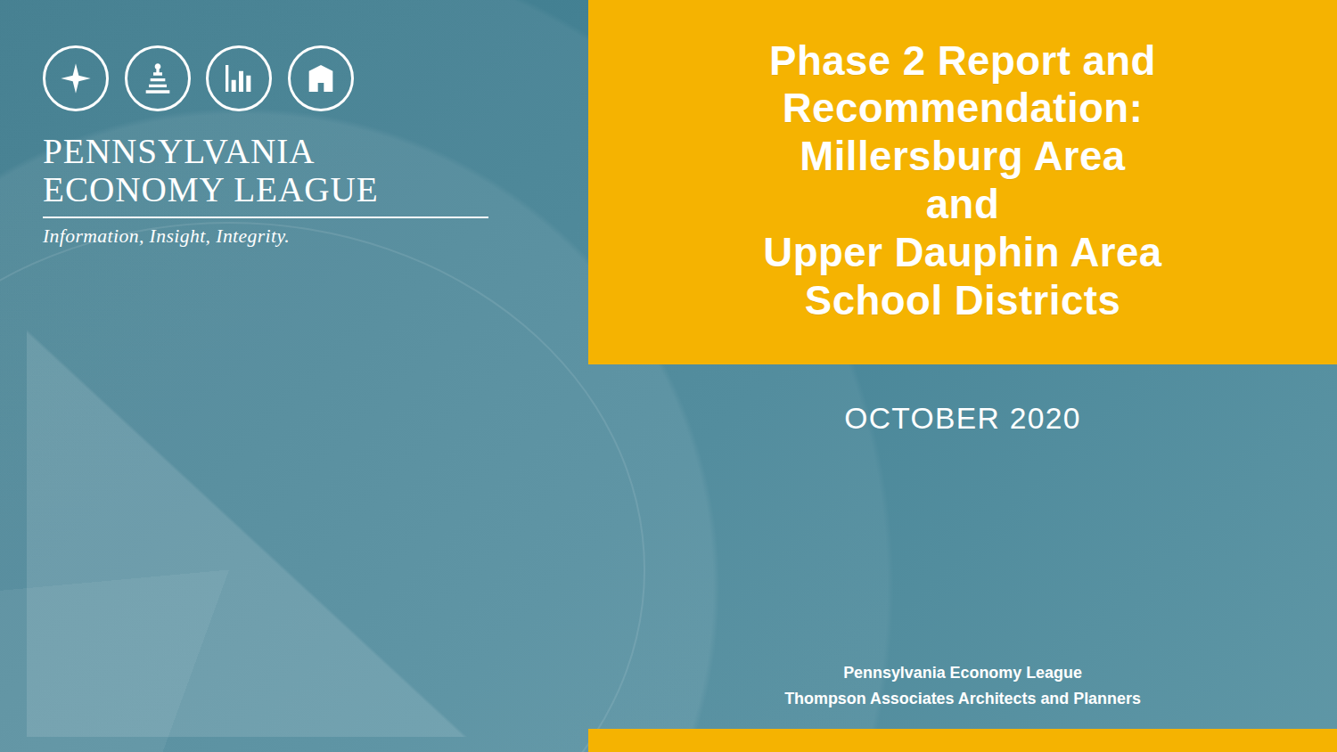PENNSYLVANIA ECONOMY LEAGUE
Information, Insight, Integrity.
Phase 2 Report and Recommendation: Millersburg Area and Upper Dauphin Area School Districts
OCTOBER 2020
Pennsylvania Economy League
Thompson Associates Architects and Planners